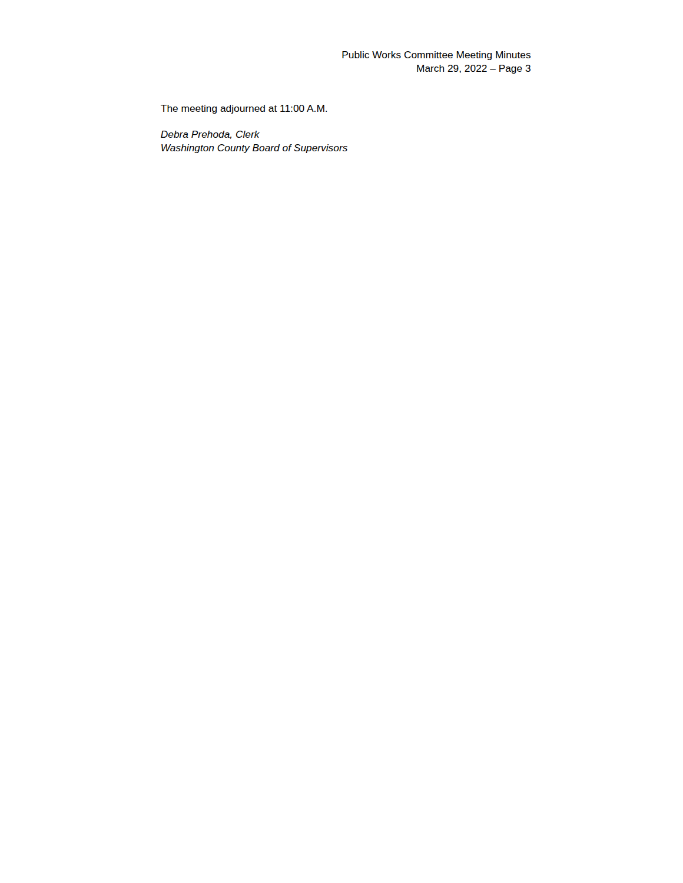Public Works Committee Meeting Minutes March 29, 2022 – Page 3
The meeting adjourned at 11:00 A.M.
Debra Prehoda, Clerk Washington County Board of Supervisors